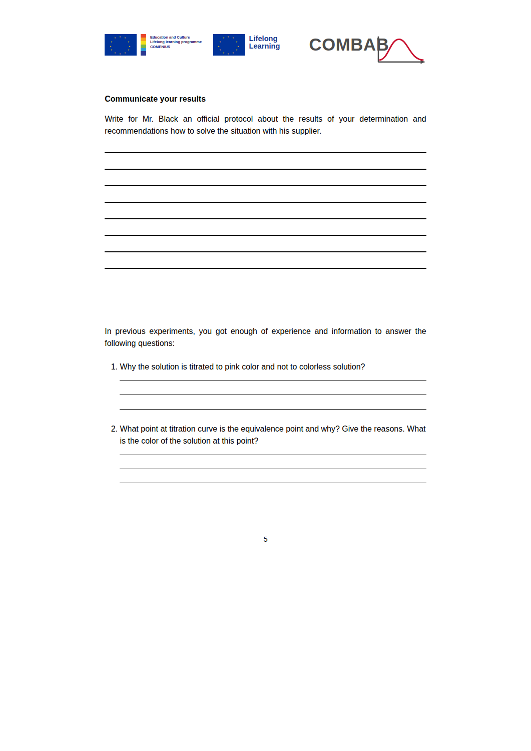★ ★ ★ ★ ★ ★ ★ ★ ★ ★ ★ ★
Education and Culture
Lifelong learning programme
COMENIUS
★ ★ ★ ★ ★ ★ ★ ★ ★ ★ ★ ★
Lifelong
Learning
COMBAB
Communicate your results
Write for Mr. Black an official protocol about the results of your determination and recommendations how to solve the situation with his supplier.
In previous experiments, you got enough of experience and information to answer the following questions:
Why the solution is titrated to pink color and not to colorless solution?
What point at titration curve is the equivalence point and why? Give the reasons. What is the color of the solution at this point?
5